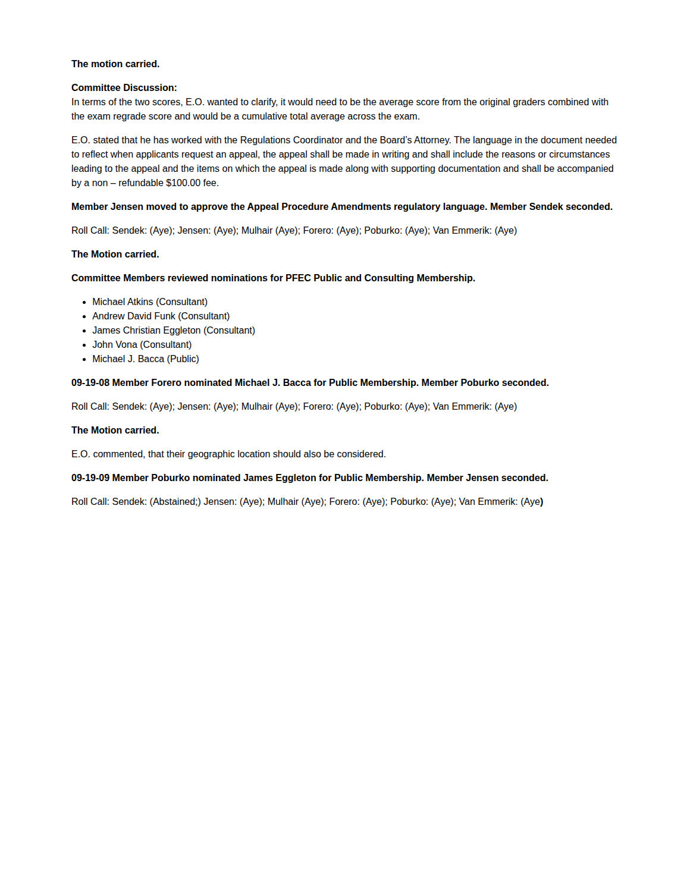The motion carried.
Committee Discussion:
In terms of the two scores, E.O. wanted to clarify, it would need to be the average score from the original graders combined with the exam regrade score and would be a cumulative total average across the exam.
E.O. stated that he has worked with the Regulations Coordinator and the Board’s Attorney. The language in the document needed to reflect when applicants request an appeal, the appeal shall be made in writing and shall include the reasons or circumstances leading to the appeal and the items on which the appeal is made along with supporting documentation and shall be accompanied by a non – refundable $100.00 fee.
Member Jensen moved to approve the Appeal Procedure Amendments regulatory language. Member Sendek seconded.
Roll Call: Sendek: (Aye); Jensen: (Aye); Mulhair (Aye); Forero: (Aye); Poburko: (Aye); Van Emmerik: (Aye)
The Motion carried.
Committee Members reviewed nominations for PFEC Public and Consulting Membership.
Michael Atkins (Consultant)
Andrew David Funk (Consultant)
James Christian Eggleton (Consultant)
John Vona (Consultant)
Michael J. Bacca (Public)
09-19-08 Member Forero nominated Michael J. Bacca for Public Membership. Member Poburko seconded.
Roll Call: Sendek: (Aye); Jensen: (Aye); Mulhair (Aye); Forero: (Aye); Poburko: (Aye); Van Emmerik: (Aye)
The Motion carried.
E.O. commented, that their geographic location should also be considered.
09-19-09 Member Poburko nominated James Eggleton for Public Membership. Member Jensen seconded.
Roll Call: Sendek: (Abstained;) Jensen: (Aye); Mulhair (Aye); Forero: (Aye); Poburko: (Aye); Van Emmerik: (Aye)